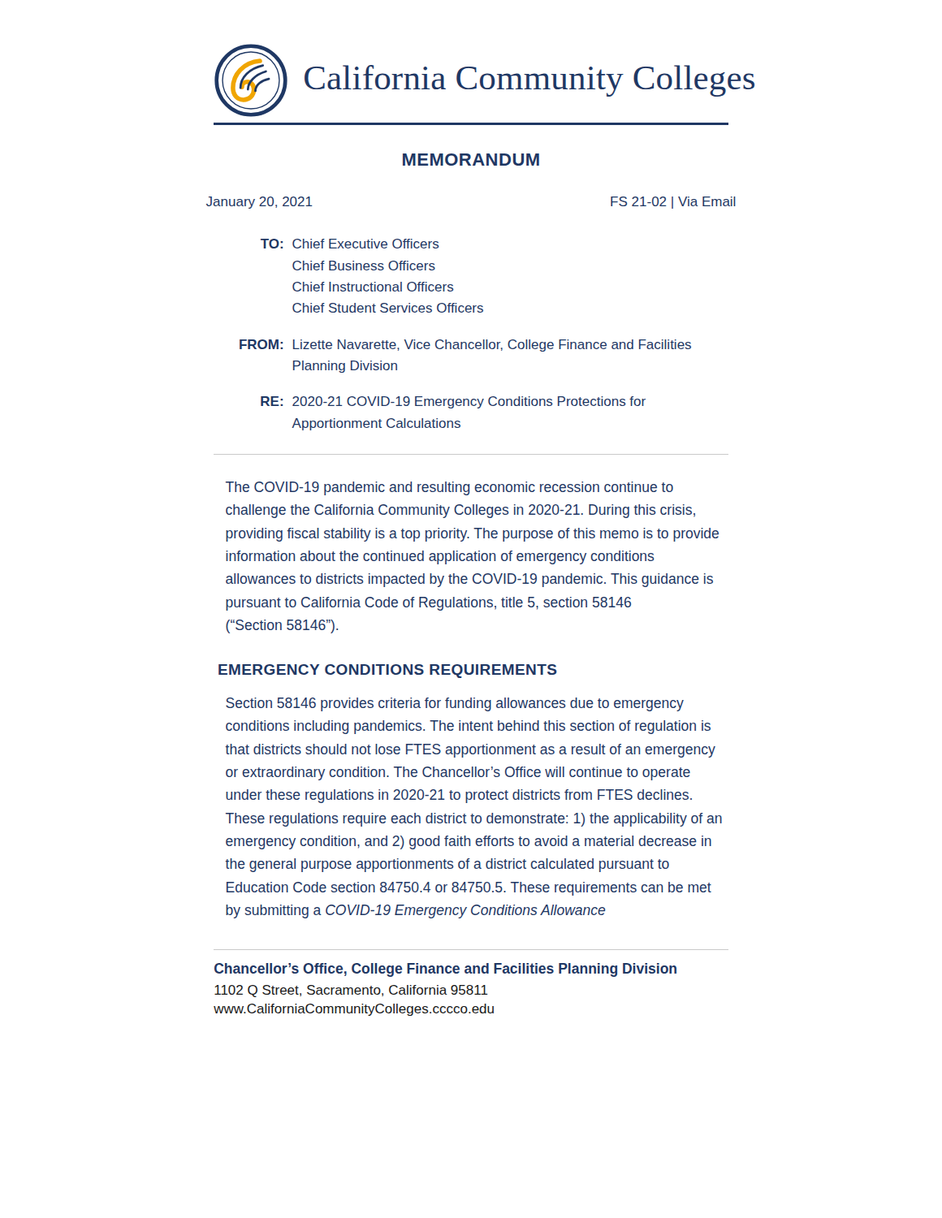California Community Colleges
MEMORANDUM
January 20, 2021
FS 21-02 | Via Email
| TO: | Chief Executive Officers Chief Business Officers Chief Instructional Officers Chief Student Services Officers |
| FROM: | Lizette Navarette, Vice Chancellor, College Finance and Facilities Planning Division |
| RE: | 2020-21 COVID-19 Emergency Conditions Protections for Apportionment Calculations |
The COVID-19 pandemic and resulting economic recession continue to challenge the California Community Colleges in 2020-21. During this crisis, providing fiscal stability is a top priority. The purpose of this memo is to provide information about the continued application of emergency conditions allowances to districts impacted by the COVID-19 pandemic. This guidance is pursuant to California Code of Regulations, title 5, section 58146 (“Section 58146”).
EMERGENCY CONDITIONS REQUIREMENTS
Section 58146 provides criteria for funding allowances due to emergency conditions including pandemics. The intent behind this section of regulation is that districts should not lose FTES apportionment as a result of an emergency or extraordinary condition. The Chancellor’s Office will continue to operate under these regulations in 2020-21 to protect districts from FTES declines. These regulations require each district to demonstrate: 1) the applicability of an emergency condition, and 2) good faith efforts to avoid a material decrease in the general purpose apportionments of a district calculated pursuant to Education Code section 84750.4 or 84750.5. These requirements can be met by submitting a COVID-19 Emergency Conditions Allowance
Chancellor’s Office, College Finance and Facilities Planning Division
1102 Q Street, Sacramento, California 95811
www.CaliforniaCommunityColleges.cccco.edu